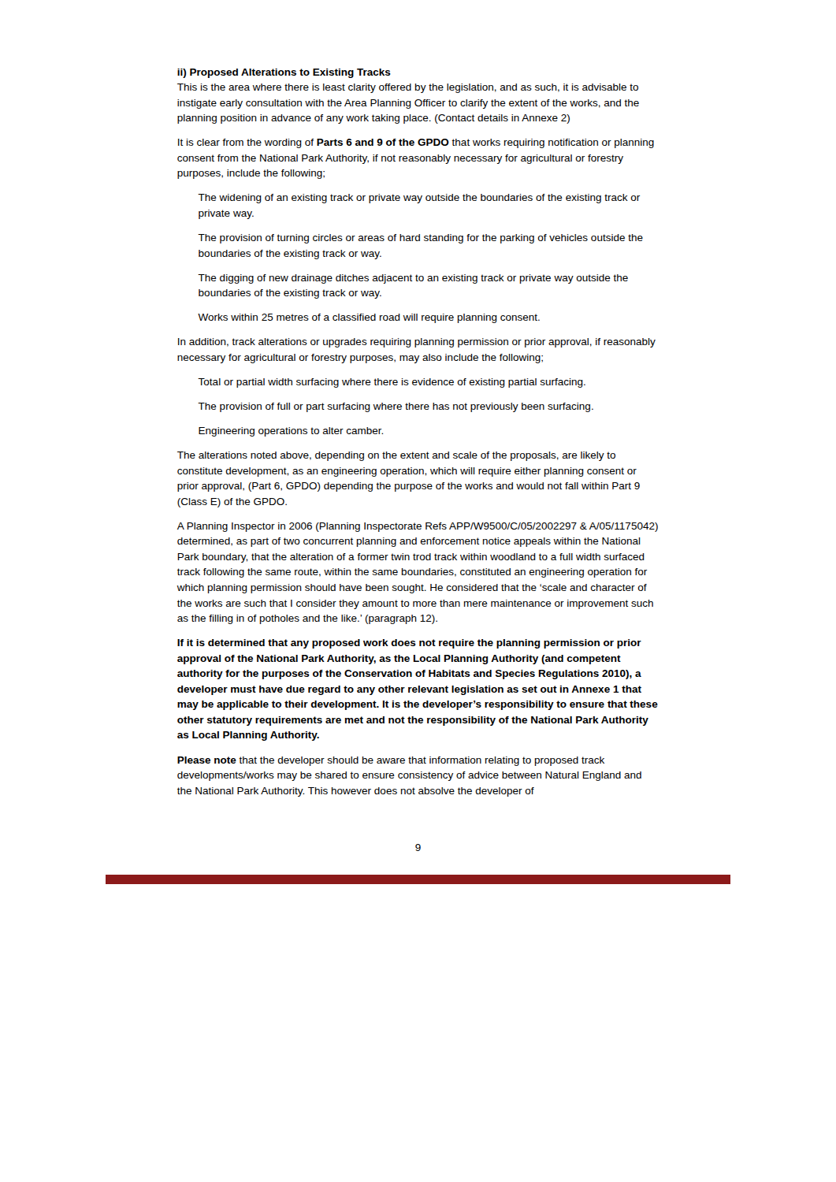ii) Proposed Alterations to Existing Tracks
This is the area where there is least clarity offered by the legislation, and as such, it is advisable to instigate early consultation with the Area Planning Officer to clarify the extent of the works, and the planning position in advance of any work taking place. (Contact details in Annexe 2)
It is clear from the wording of Parts 6 and 9 of the GPDO that works requiring notification or planning consent from the National Park Authority, if not reasonably necessary for agricultural or forestry purposes, include the following;
The widening of an existing track or private way outside the boundaries of the existing track or private way.
The provision of turning circles or areas of hard standing for the parking of vehicles outside the boundaries of the existing track or way.
The digging of new drainage ditches adjacent to an existing track or private way outside the boundaries of the existing track or way.
Works within 25 metres of a classified road will require planning consent.
In addition, track alterations or upgrades requiring planning permission or prior approval, if reasonably necessary for agricultural or forestry purposes, may also include the following;
Total or partial width surfacing where there is evidence of existing partial surfacing.
The provision of full or part surfacing where there has not previously been surfacing.
Engineering operations to alter camber.
The alterations noted above, depending on the extent and scale of the proposals, are likely to constitute development, as an engineering operation, which will require either planning consent or prior approval, (Part 6, GPDO) depending the purpose of the works and would not fall within Part 9 (Class E) of the GPDO.
A Planning Inspector in 2006 (Planning Inspectorate Refs APP/W9500/C/05/2002297 & A/05/1175042) determined, as part of two concurrent planning and enforcement notice appeals within the National Park boundary, that the alteration of a former twin trod track within woodland to a full width surfaced track following the same route, within the same boundaries, constituted an engineering operation for which planning permission should have been sought. He considered that the ‘scale and character of the works are such that I consider they amount to more than mere maintenance or improvement such as the filling in of potholes and the like.’ (paragraph 12).
If it is determined that any proposed work does not require the planning permission or prior approval of the National Park Authority, as the Local Planning Authority (and competent authority for the purposes of the Conservation of Habitats and Species Regulations 2010), a developer must have due regard to any other relevant legislation as set out in Annexe 1 that may be applicable to their development. It is the developer’s responsibility to ensure that these other statutory requirements are met and not the responsibility of the National Park Authority as Local Planning Authority.
Please note that the developer should be aware that information relating to proposed track developments/works may be shared to ensure consistency of advice between Natural England and the National Park Authority. This however does not absolve the developer of
9